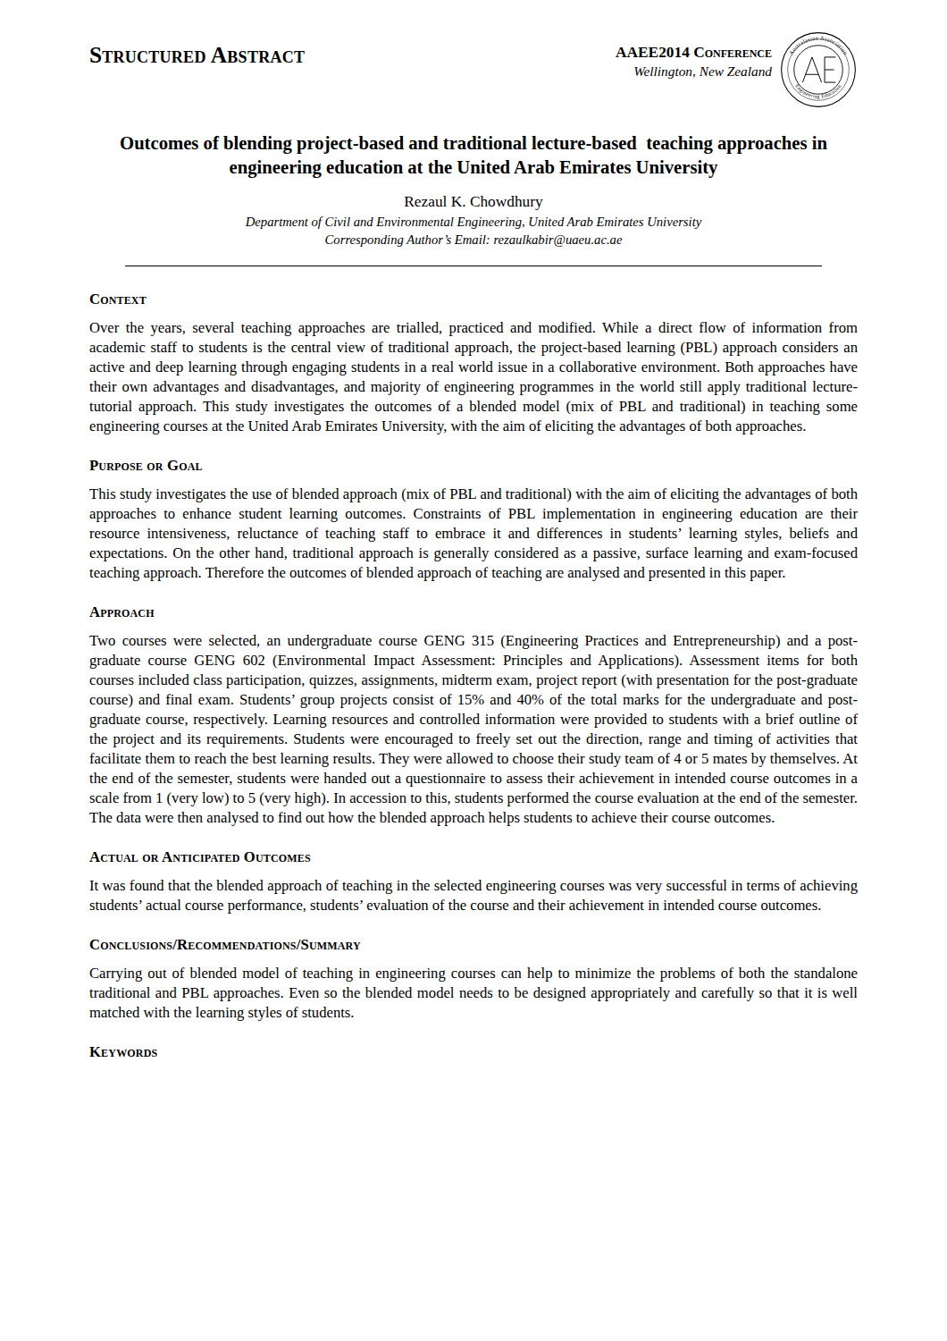Structured Abstract
AAEE2014 Conference
Wellington, New Zealand
Australasian Association Engineering Education
Outcomes of blending project-based and traditional lecture-based teaching approaches in engineering education at the United Arab Emirates University
Rezaul K. Chowdhury
Department of Civil and Environmental Engineering, United Arab Emirates University
Corresponding Author’s Email: rezaulkabir@uaeu.ac.ae
Context
Over the years, several teaching approaches are trialled, practiced and modified. While a direct flow of information from academic staff to students is the central view of traditional approach, the project-based learning (PBL) approach considers an active and deep learning through engaging students in a real world issue in a collaborative environment. Both approaches have their own advantages and disadvantages, and majority of engineering programmes in the world still apply traditional lecture-tutorial approach. This study investigates the outcomes of a blended model (mix of PBL and traditional) in teaching some engineering courses at the United Arab Emirates University, with the aim of eliciting the advantages of both approaches.
Purpose or Goal
This study investigates the use of blended approach (mix of PBL and traditional) with the aim of eliciting the advantages of both approaches to enhance student learning outcomes. Constraints of PBL implementation in engineering education are their resource intensiveness, reluctance of teaching staff to embrace it and differences in students’ learning styles, beliefs and expectations. On the other hand, traditional approach is generally considered as a passive, surface learning and exam‑focused teaching approach. Therefore the outcomes of blended approach of teaching are analysed and presented in this paper.
Approach
Two courses were selected, an undergraduate course GENG 315 (Engineering Practices and Entrepreneurship) and a post-graduate course GENG 602 (Environmental Impact Assessment: Principles and Applications). Assessment items for both courses included class participation, quizzes, assignments, midterm exam, project report (with presentation for the post-graduate course) and final exam. Students’ group projects consist of 15% and 40% of the total marks for the undergraduate and post-graduate course, respectively. Learning resources and controlled information were provided to students with a brief outline of the project and its requirements. Students were encouraged to freely set out the direction, range and timing of activities that facilitate them to reach the best learning results. They were allowed to choose their study team of 4 or 5 mates by themselves. At the end of the semester, students were handed out a questionnaire to assess their achievement in intended course outcomes in a scale from 1 (very low) to 5 (very high). In accession to this, students performed the course evaluation at the end of the semester. The data were then analysed to find out how the blended approach helps students to achieve their course outcomes.
Actual or Anticipated Outcomes
It was found that the blended approach of teaching in the selected engineering courses was very successful in terms of achieving students’ actual course performance, students’ evaluation of the course and their achievement in intended course outcomes.
Conclusions/Recommendations/Summary
Carrying out of blended model of teaching in engineering courses can help to minimize the problems of both the standalone traditional and PBL approaches. Even so the blended model needs to be designed appropriately and carefully so that it is well matched with the learning styles of students.
Keywords